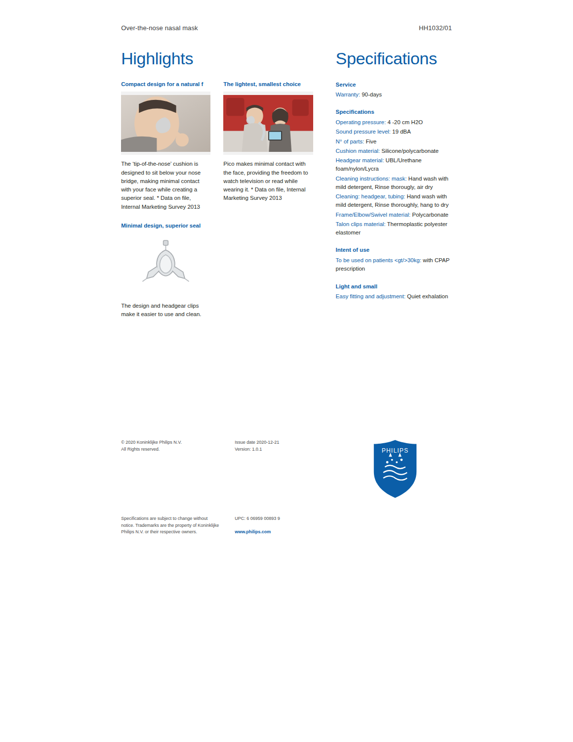Over-the-nose nasal mask
HH1032/01
Highlights
Compact design for a natural f
The ‘tip-of-the-nose’ cushion is designed to sit below your nose bridge, making minimal contact with your face while creating a superior seal. * Data on file, Internal Marketing Survey 2013
The lightest, smallest choice
Pico makes minimal contact with the face, providing the freedom to watch television or read while wearing it. * Data on file, Internal Marketing Survey 2013
Minimal design, superior seal
The design and headgear clips make it easier to use and clean.
Specifications
Service
Warranty: 90-days
Specifications
Operating pressure: 4 -20 cm H2O
Sound pressure level: 19 dBA
N° of parts: Five
Cushion material: Silicone/polycarbonate
Headgear material: UBL/Urethane foam/nylon/Lycra
Cleaning instructions: mask: Hand wash with mild detergent, Rinse thorougly, air dry
Cleaning: headgear, tubing: Hand wash with mild detergent, Rinse thoroughly, hang to dry
Frame/Elbow/Swivel material: Polycarbonate
Talon clips material: Thermoplastic polyester elastomer
Intent of use
To be used on patients <gt/>30kg: with CPAP prescription
Light and small
Easy fitting and adjustment: Quiet exhalation
© 2020 Koninklijke Philips N.V.
All Rights reserved.
Issue date 2020-12-21
Version: 1.0.1
PHILIPS
Specifications are subject to change without notice. Trademarks are the property of Koninklijke Philips N.V. or their respective owners.
UPC: 6 06959 00893 9
www.philips.com